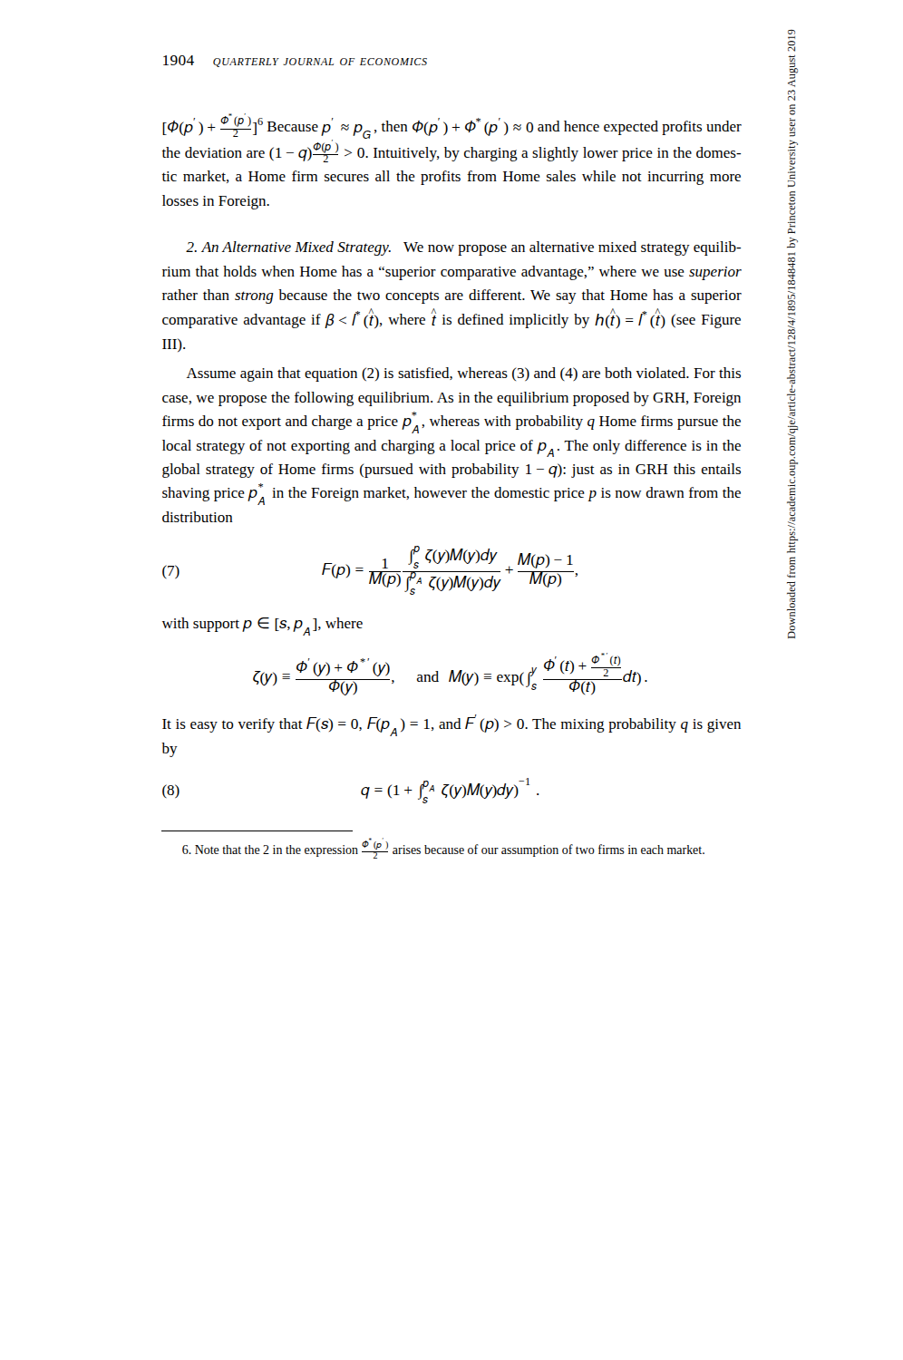Downloaded from https://academic.oup.com/qje/article-abstract/128/4/1895/1848481 by Princeton University user on 23 August 2019
1904 quarterly journal of economics
[ Φ(p′) + Φ*(p′) 2 ] 6 Because p′≈pG , then Φ(p′) + Φ*(p′) ≈0 and hence expected profits under the deviation are (1−q) Φ(p′) 2 >0 . Intuitively, by charging a slightly lower price in the domestic market, a Home firm secures all the profits from Home sales while not incurring more losses in Foreign.
2. An Alternative Mixed Strategy. We now propose an alternative mixed strategy equilibrium that holds when Home has a “superior comparative advantage,” where we use superior rather than strong because the two concepts are different. We say that Home has a superior comparative advantage if β<l*(t^) , where t^ is defined implicitly by h(t^)=l*(t^) (see Figure III).
Assume again that equation (2) is satisfied, whereas (3) and (4) are both violated. For this case, we propose the following equilibrium. As in the equilibrium proposed by GRH, Foreign firms do not export and charge a price pA* , whereas with probability q Home firms pursue the local strategy of not exporting and charging a local price of pA . The only difference is in the global strategy of Home firms (pursued with probability 1−q ): just as in GRH this entails shaving price pA* in the Foreign market, however the domestic price p is now drawn from the distribution
(7) F(p) = 1 M(p) ∫ s p ζ(y)M(y)dy ∫ s pA ζ(y)M(y)dy + M(p)−1 M(p) ,
with support p∈[s,pA] , where
ζ(y) ≡ Φ′(y) + Φ*′(y) Φ(y) , and M(y) ≡ exp ( ∫ s y Φ′(t) + Φ*′(t) 2 Φ(t) dt ) .
It is easy to verify that F(s)=0 , F(pA)=1 , and F′(p)>0 . The mixing probability q is given by
(8) q = ( 1 + ∫ s pA ζ(y)M(y)dy ) −1 .
6. Note that the 2 in the expression Φ*(p′) 2 arises because of our assumption of two firms in each market.